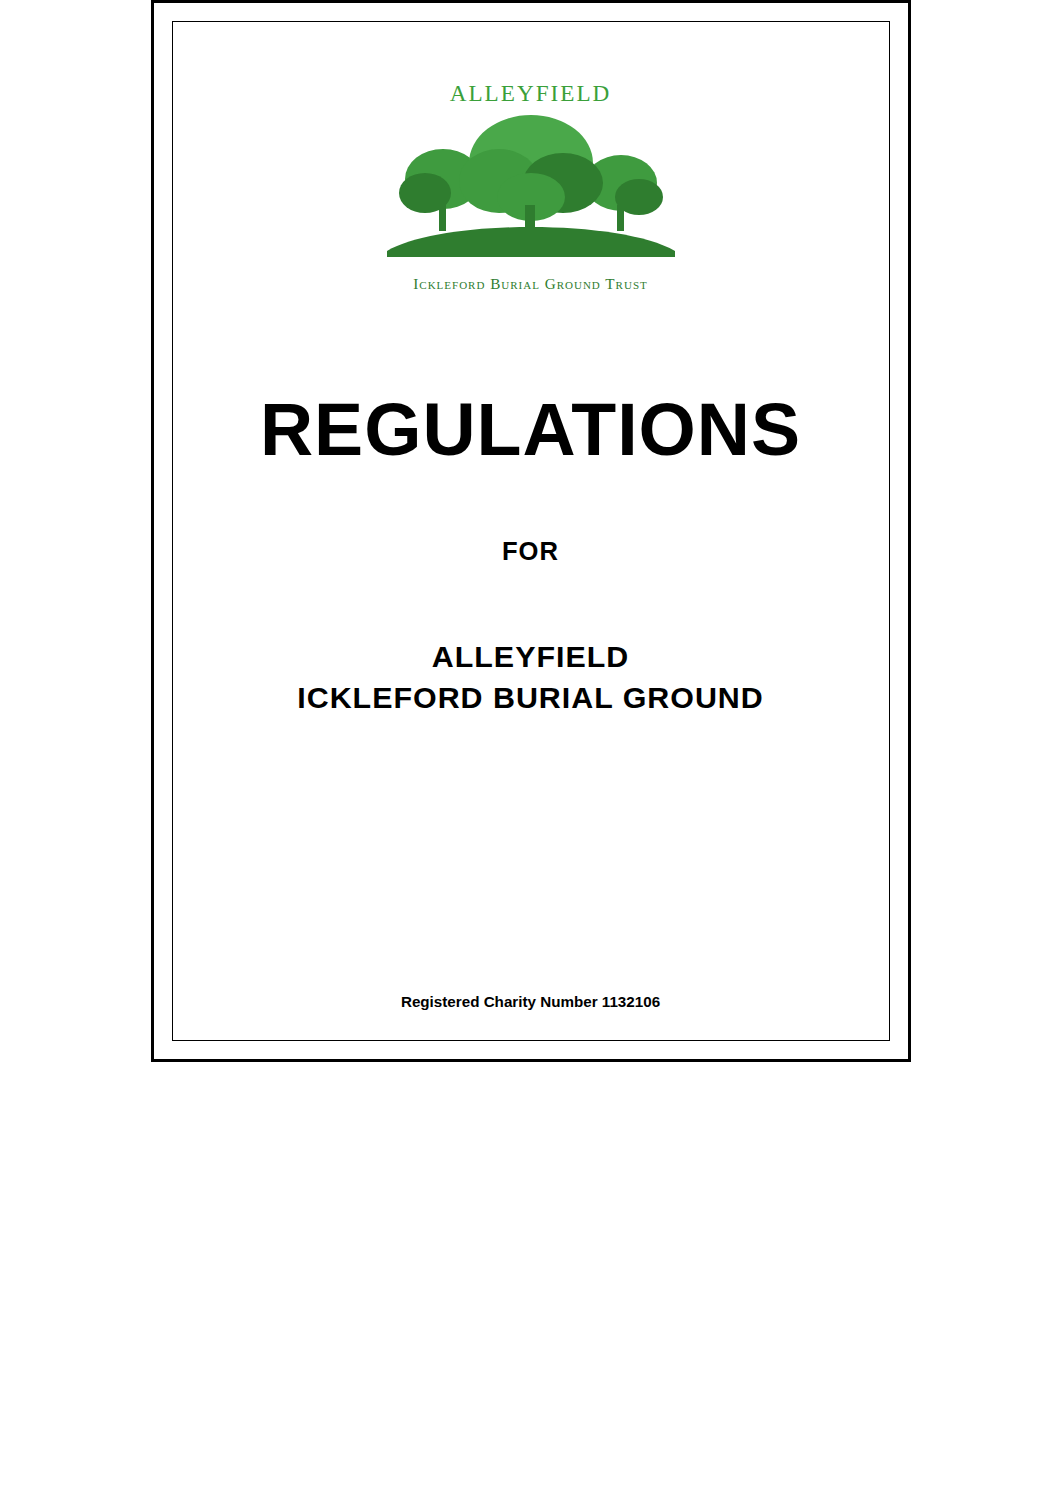ALLEYFIELD
Ickleford Burial Ground Trust
REGULATIONS
FOR
ALLEYFIELD ICKLEFORD BURIAL GROUND
Registered Charity Number 1132106